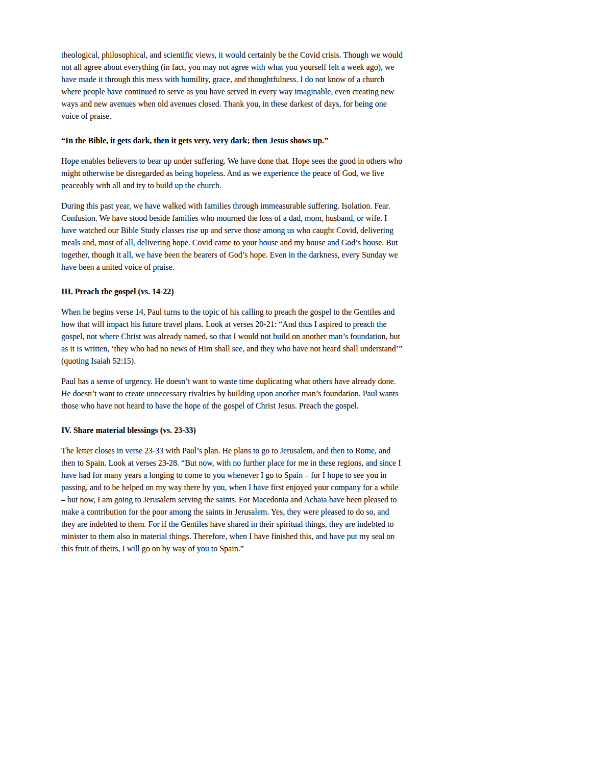theological, philosophical, and scientific views, it would certainly be the Covid crisis. Though we would not all agree about everything (in fact, you may not agree with what you yourself felt a week ago), we have made it through this mess with humility, grace, and thoughtfulness. I do not know of a church where people have continued to serve as you have served in every way imaginable, even creating new ways and new avenues when old avenues closed. Thank you, in these darkest of days, for being one voice of praise.
“In the Bible, it gets dark, then it gets very, very dark; then Jesus shows up.”
Hope enables believers to bear up under suffering. We have done that. Hope sees the good in others who might otherwise be disregarded as being hopeless. And as we experience the peace of God, we live peaceably with all and try to build up the church.
During this past year, we have walked with families through immeasurable suffering. Isolation. Fear. Confusion. We have stood beside families who mourned the loss of a dad, mom, husband, or wife. I have watched our Bible Study classes rise up and serve those among us who caught Covid, delivering meals and, most of all, delivering hope. Covid came to your house and my house and God’s house. But together, though it all, we have been the bearers of God’s hope. Even in the darkness, every Sunday we have been a united voice of praise.
III. Preach the gospel (vs. 14-22)
When he begins verse 14, Paul turns to the topic of his calling to preach the gospel to the Gentiles and how that will impact his future travel plans. Look at verses 20-21: “And thus I aspired to preach the gospel, not where Christ was already named, so that I would not build on another man’s foundation, but as it is written, ‘they who had no news of Him shall see, and they who have not heard shall understand’” (quoting Isaiah 52:15).
Paul has a sense of urgency. He doesn’t want to waste time duplicating what others have already done. He doesn’t want to create unnecessary rivalries by building upon another man’s foundation. Paul wants those who have not heard to have the hope of the gospel of Christ Jesus. Preach the gospel.
IV. Share material blessings (vs. 23-33)
The letter closes in verse 23-33 with Paul’s plan. He plans to go to Jerusalem, and then to Rome, and then to Spain. Look at verses 23-28. “But now, with no further place for me in these regions, and since I have had for many years a longing to come to you whenever I go to Spain – for I hope to see you in passing, and to be helped on my way there by you, when I have first enjoyed your company for a while – but now, I am going to Jerusalem serving the saints. For Macedonia and Achaia have been pleased to make a contribution for the poor among the saints in Jerusalem. Yes, they were pleased to do so, and they are indebted to them. For if the Gentiles have shared in their spiritual things, they are indebted to minister to them also in material things. Therefore, when I have finished this, and have put my seal on this fruit of theirs, I will go on by way of you to Spain.”